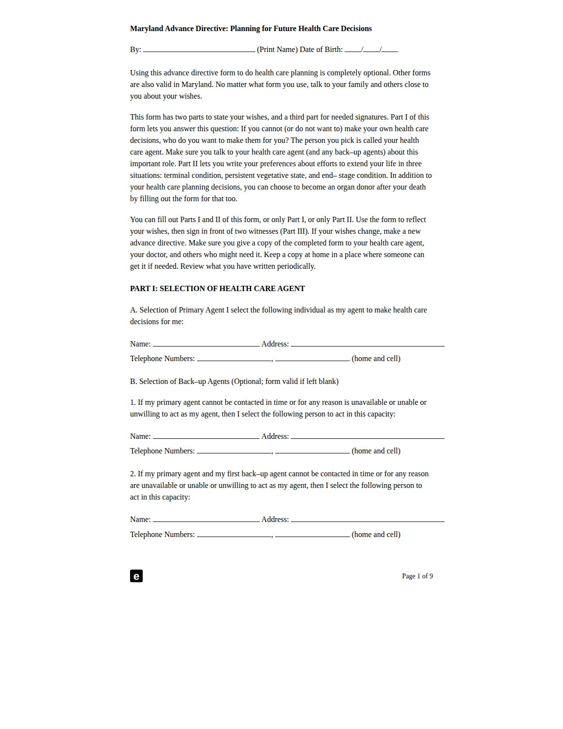Maryland Advance Directive: Planning for Future Health Care Decisions
By: (Print Name) Date of Birth: / /
Using this advance directive form to do health care planning is completely optional. Other forms are also valid in Maryland. No matter what form you use, talk to your family and others close to you about your wishes.
This form has two parts to state your wishes, and a third part for needed signatures. Part I of this form lets you answer this question: If you cannot (or do not want to) make your own health care decisions, who do you want to make them for you? The person you pick is called your health care agent. Make sure you talk to your health care agent (and any back–up agents) about this important role. Part II lets you write your preferences about efforts to extend your life in three situations: terminal condition, persistent vegetative state, and end– stage condition. In addition to your health care planning decisions, you can choose to become an organ donor after your death by filling out the form for that too.
You can fill out Parts I and II of this form, or only Part I, or only Part II. Use the form to reflect your wishes, then sign in front of two witnesses (Part III). If your wishes change, make a new advance directive. Make sure you give a copy of the completed form to your health care agent, your doctor, and others who might need it. Keep a copy at home in a place where someone can get it if needed. Review what you have written periodically.
PART I: SELECTION OF HEALTH CARE AGENT
A. Selection of Primary Agent I select the following individual as my agent to make health care decisions for me:
Name: Address:
Telephone Numbers: , (home and cell)
B. Selection of Back–up Agents (Optional; form valid if left blank)
1. If my primary agent cannot be contacted in time or for any reason is unavailable or unable or unwilling to act as my agent, then I select the following person to act in this capacity:
Name: Address:
Telephone Numbers: , (home and cell)
2. If my primary agent and my first back–up agent cannot be contacted in time or for any reason are unavailable or unable or unwilling to act as my agent, then I select the following person to act in this capacity:
Name: Address:
Telephone Numbers: , (home and cell)
e
Page 1 of 9